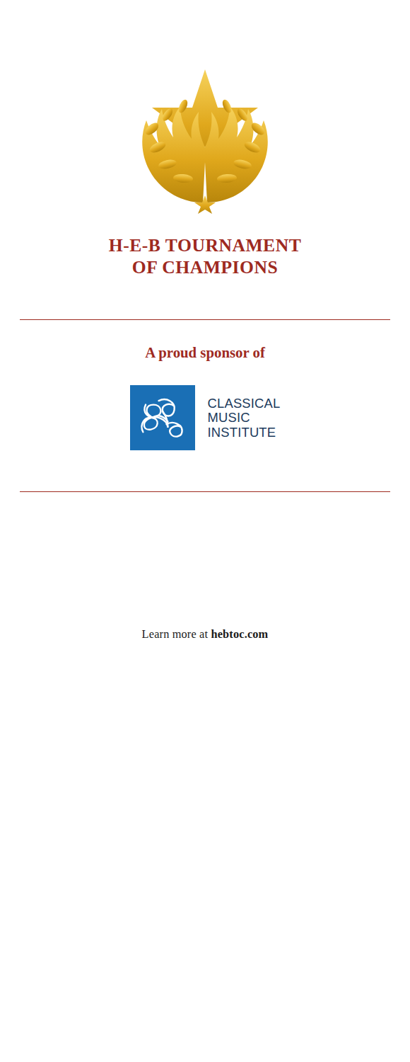H-E-B Tournament
of Champions
A proud sponsor of
Classical Music Institute
Learn more at hebtoc.com